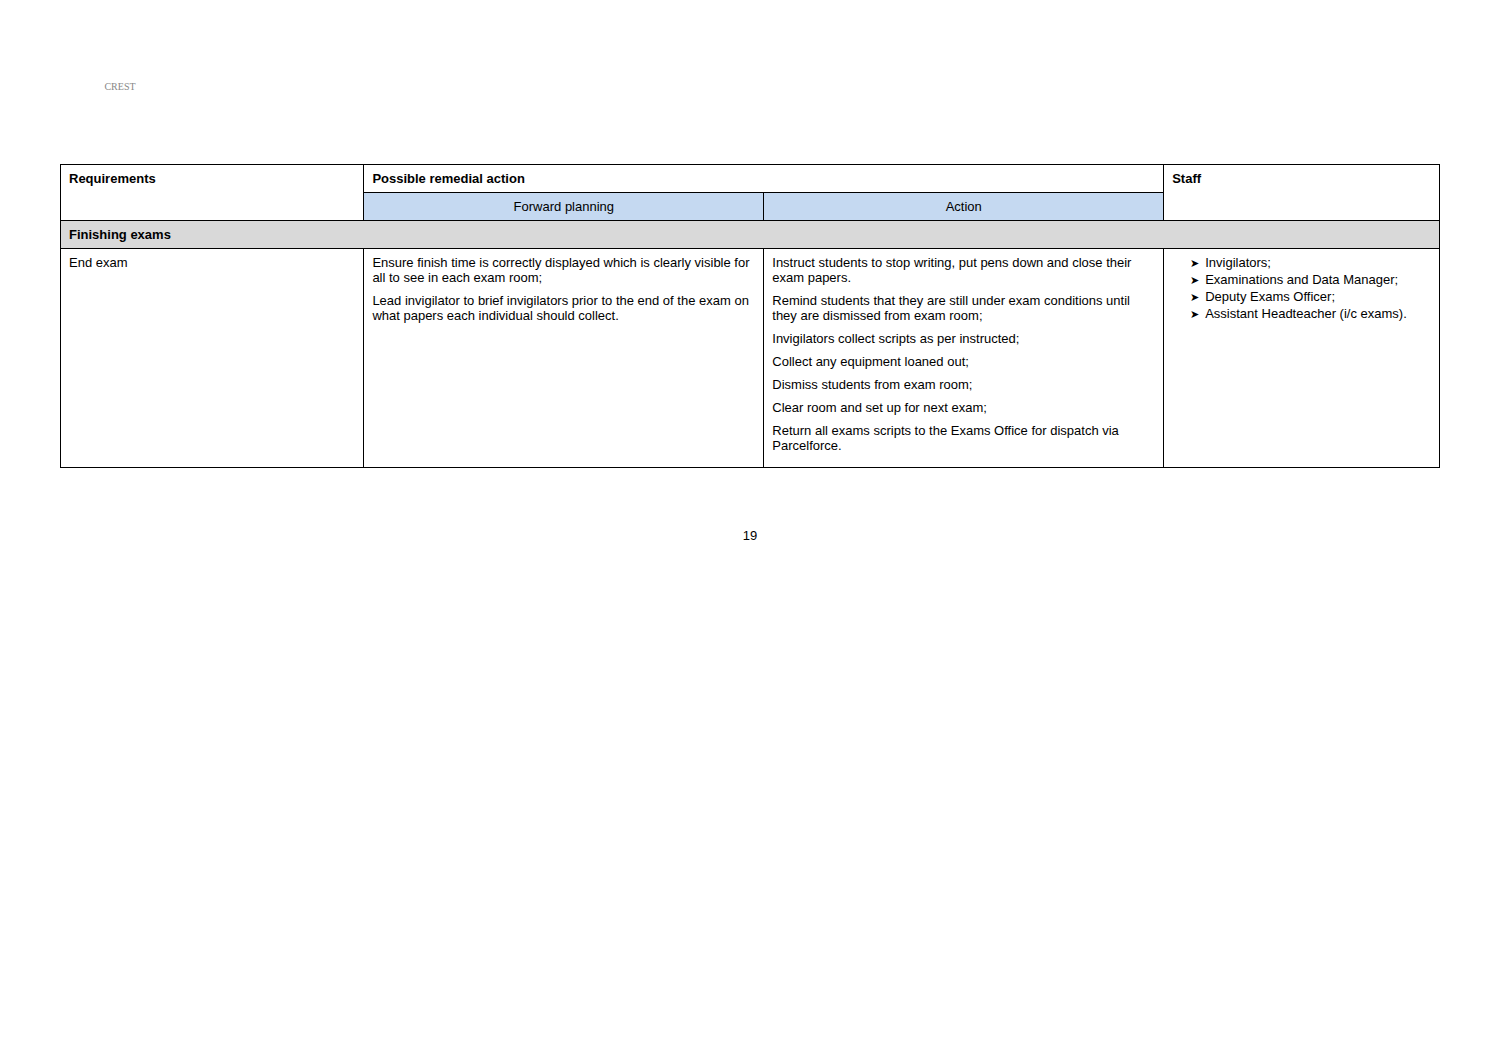| Requirements | Possible remedial action | Staff |
| --- | --- | --- |
| Forward planning | Action |
| Finishing exams |
| End exam | Ensure finish time is correctly displayed which is clearly visible for all to see in each exam room; Lead invigilator to brief invigilators prior to the end of the exam on what papers each individual should collect. | Instruct students to stop writing, put pens down and close their exam papers. Remind students that they are still under exam conditions until they are dismissed from exam room; Invigilators collect scripts as per instructed; Collect any equipment loaned out; Dismiss students from exam room; Clear room and set up for next exam; Return all exams scripts to the Exams Office for dispatch via Parcelforce. | Invigilators; Examinations and Data Manager; Deputy Exams Officer; Assistant Headteacher (i/c exams). |
19